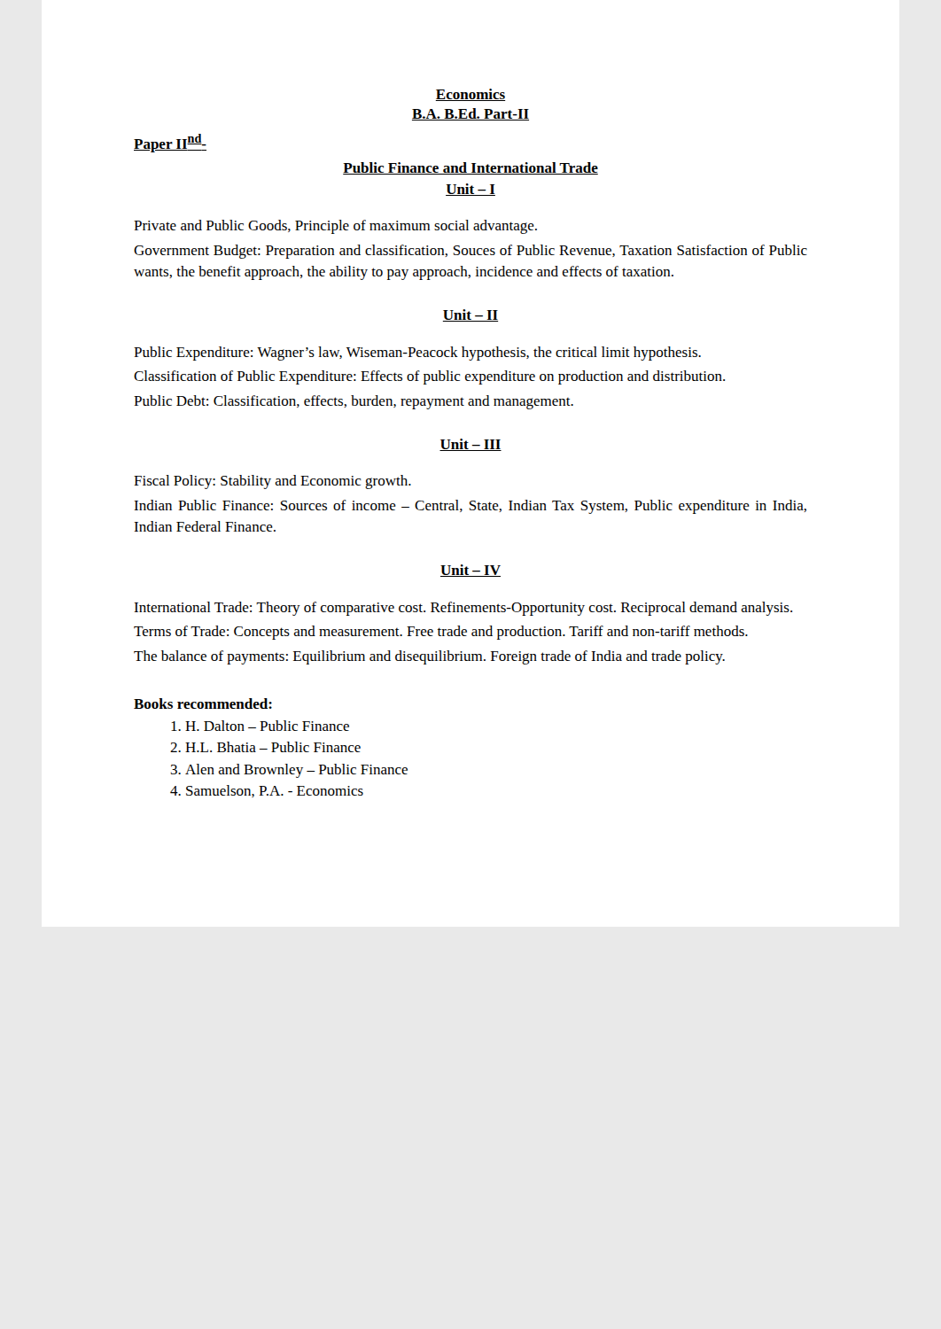Economics
B.A. B.Ed. Part-II
Paper IInd-
Public Finance and International Trade
Unit – I
Private and Public Goods, Principle of maximum social advantage.
Government Budget: Preparation and classification, Souces of Public Revenue, Taxation Satisfaction of Public wants, the benefit approach, the ability to pay approach, incidence and effects of taxation.
Unit – II
Public Expenditure: Wagner’s law, Wiseman-Peacock hypothesis, the critical limit hypothesis.
Classification of Public Expenditure: Effects of public expenditure on production and distribution.
Public Debt: Classification, effects, burden, repayment and management.
Unit – III
Fiscal Policy: Stability and Economic growth.
Indian Public Finance: Sources of income – Central, State, Indian Tax System, Public expenditure in India, Indian Federal Finance.
Unit – IV
International Trade: Theory of comparative cost. Refinements-Opportunity cost. Reciprocal demand analysis.
Terms of Trade: Concepts and measurement. Free trade and production. Tariff and non-tariff methods.
The balance of payments: Equilibrium and disequilibrium. Foreign trade of India and trade policy.
Books recommended:
H. Dalton – Public Finance
H.L. Bhatia – Public Finance
Alen and Brownley – Public Finance
Samuelson, P.A. - Economics